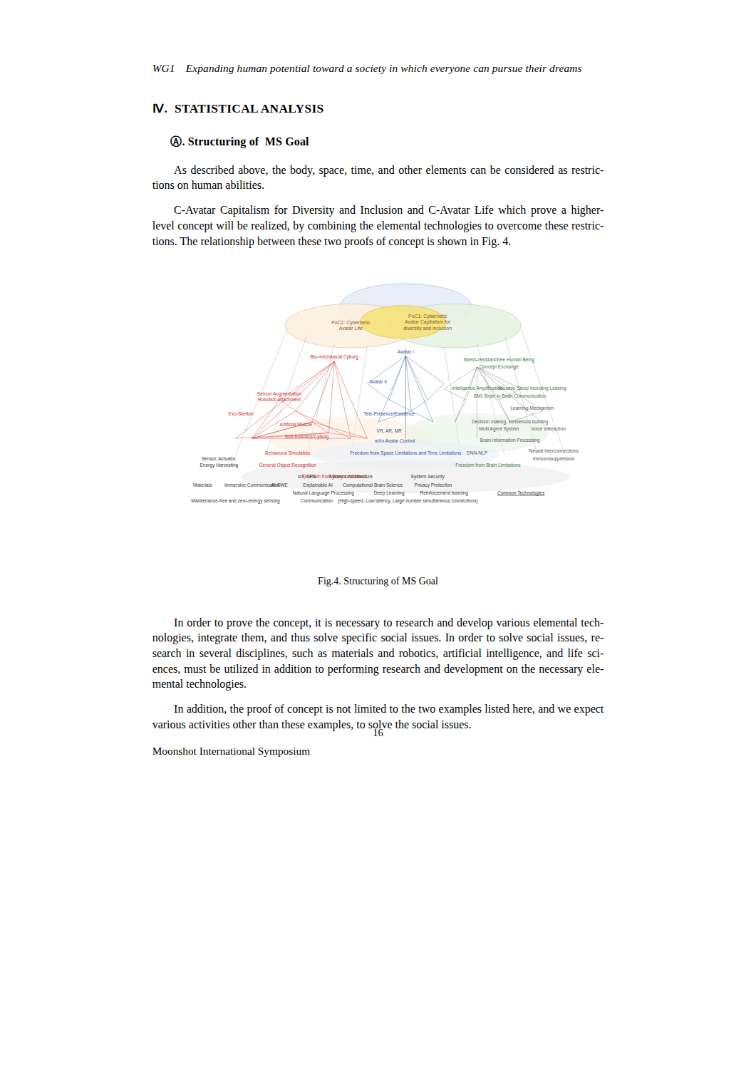WG1　Expanding human potential toward a society in which everyone can pursue their dreams
Ⅳ. STATISTICAL ANALYSIS
Ⓐ. Structuring of MS Goal
As described above, the body, space, time, and other elements can be considered as restrictions on human abilities.
C-Avatar Capitalism for Diversity and Inclusion and C-Avatar Life which prove a higher-level concept will be realized, by combining the elemental technologies to overcome these restrictions. The relationship between these two proofs of concept is shown in Fig. 4.
PoC2: Cybernetic Avatar Life PoC1: Cybernetic Avatar Capitalism for diversity and inclusion Bio-mechanical Cyborg Sensor Augmentation Robotics Attachment Exo-Skelton Artificial Muscle Soft Robotics/Cyborg Behavioral Simulation General Object Recognition Freedom from Body Limitations Avatar I Avatar II Tele-Presence/Existence VR, AR, MR mXn Avatar Control Freedom from Space Limitations and Time Limitations Stress-resistant/free Human Being Concept Exchange Intelligence Amplification Valuable Sleep including Leaning BMI, Brain to Brain Communication Learning Mechanism Decision making, consensus building Multi Agent System Voice Interaction Brain Information Processing DNN-NLP Neural Interconnections Immunosuppression Freedom from Brain Limitations Sensor, Actuator, Energy Harvesting IoT, CPS Systems Architecture System Security AI SWE Explainable AI Computational Brain Science Privacy Protection Materials Immersive Communication Natural Language Processing Deep Learning Reinforcement learning Common Technologies Maintenance-free and zero-energy sensing Communication　(High-speed, Low latency, Large number simultaneous connections)
Fig.4. Structuring of MS Goal
In order to prove the concept, it is necessary to research and develop various elemental technologies, integrate them, and thus solve specific social issues. In order to solve social issues, research in several disciplines, such as materials and robotics, artificial intelligence, and life sciences, must be utilized in addition to performing research and development on the necessary elemental technologies.
In addition, the proof of concept is not limited to the two examples listed here, and we expect various activities other than these examples, to solve the social issues.
16
Moonshot International Symposium